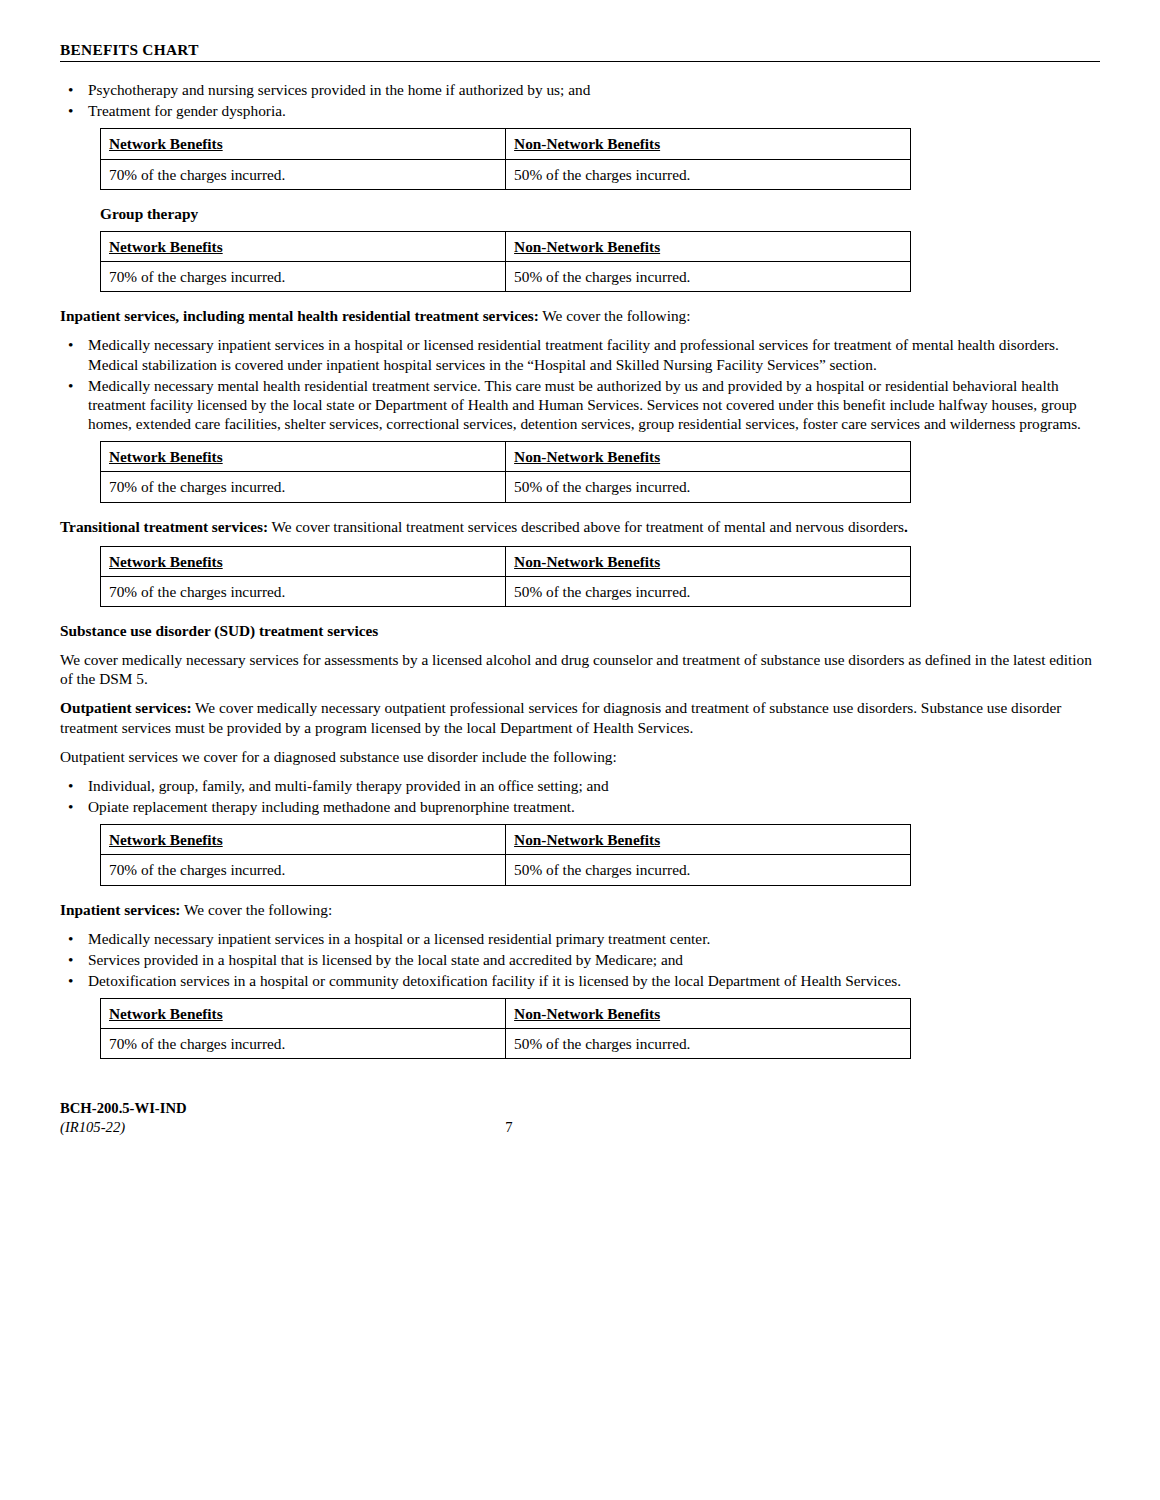BENEFITS CHART
Psychotherapy and nursing services provided in the home if authorized by us; and
Treatment for gender dysphoria.
| Network Benefits | Non-Network Benefits |
| 70% of the charges incurred. | 50% of the charges incurred. |
Group therapy
| Network Benefits | Non-Network Benefits |
| 70% of the charges incurred. | 50% of the charges incurred. |
Inpatient services, including mental health residential treatment services: We cover the following:
Medically necessary inpatient services in a hospital or licensed residential treatment facility and professional services for treatment of mental health disorders. Medical stabilization is covered under inpatient hospital services in the “Hospital and Skilled Nursing Facility Services” section.
Medically necessary mental health residential treatment service. This care must be authorized by us and provided by a hospital or residential behavioral health treatment facility licensed by the local state or Department of Health and Human Services. Services not covered under this benefit include halfway houses, group homes, extended care facilities, shelter services, correctional services, detention services, group residential services, foster care services and wilderness programs.
| Network Benefits | Non-Network Benefits |
| 70% of the charges incurred. | 50% of the charges incurred. |
Transitional treatment services: We cover transitional treatment services described above for treatment of mental and nervous disorders.
| Network Benefits | Non-Network Benefits |
| 70% of the charges incurred. | 50% of the charges incurred. |
Substance use disorder (SUD) treatment services
We cover medically necessary services for assessments by a licensed alcohol and drug counselor and treatment of substance use disorders as defined in the latest edition of the DSM 5.
Outpatient services: We cover medically necessary outpatient professional services for diagnosis and treatment of substance use disorders. Substance use disorder treatment services must be provided by a program licensed by the local Department of Health Services.
Outpatient services we cover for a diagnosed substance use disorder include the following:
Individual, group, family, and multi-family therapy provided in an office setting; and
Opiate replacement therapy including methadone and buprenorphine treatment.
| Network Benefits | Non-Network Benefits |
| 70% of the charges incurred. | 50% of the charges incurred. |
Inpatient services: We cover the following:
Medically necessary inpatient services in a hospital or a licensed residential primary treatment center.
Services provided in a hospital that is licensed by the local state and accredited by Medicare; and
Detoxification services in a hospital or community detoxification facility if it is licensed by the local Department of Health Services.
| Network Benefits | Non-Network Benefits |
| 70% of the charges incurred. | 50% of the charges incurred. |
BCH-200.5-WI-IND
(IR105-22) 7